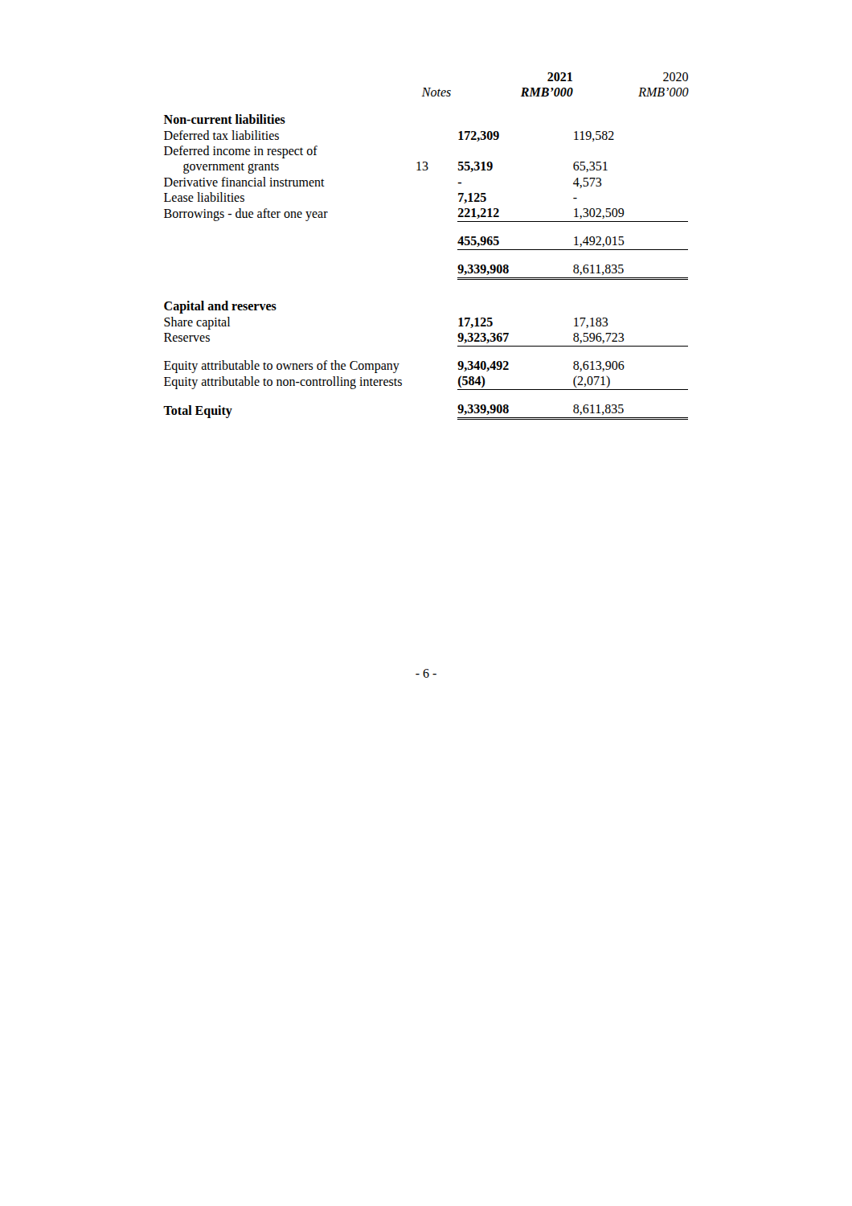| | | 2021 | 2020 |
| | Notes | RMB’000 | RMB’000 |
| Non-current liabilities | | | |
| Deferred tax liabilities | | 172,309 | 119,582 |
| Deferred income in respect of | | | |
| government grants | 13 | 55,319 | 65,351 |
| Derivative financial instrument | | - | 4,573 |
| Lease liabilities | | 7,125 | - |
| Borrowings - due after one year | | 221,212 | 1,302,509 |
| | | 455,965 | 1,492,015 |
| | | 9,339,908 | 8,611,835 |
| Capital and reserves | | | |
| Share capital | | 17,125 | 17,183 |
| Reserves | | 9,323,367 | 8,596,723 |
| Equity attributable to owners of the Company | | 9,340,492 | 8,613,906 |
| Equity attributable to non-controlling interests | | (584) | (2,071) |
| Total Equity | | 9,339,908 | 8,611,835 |
- 6 -